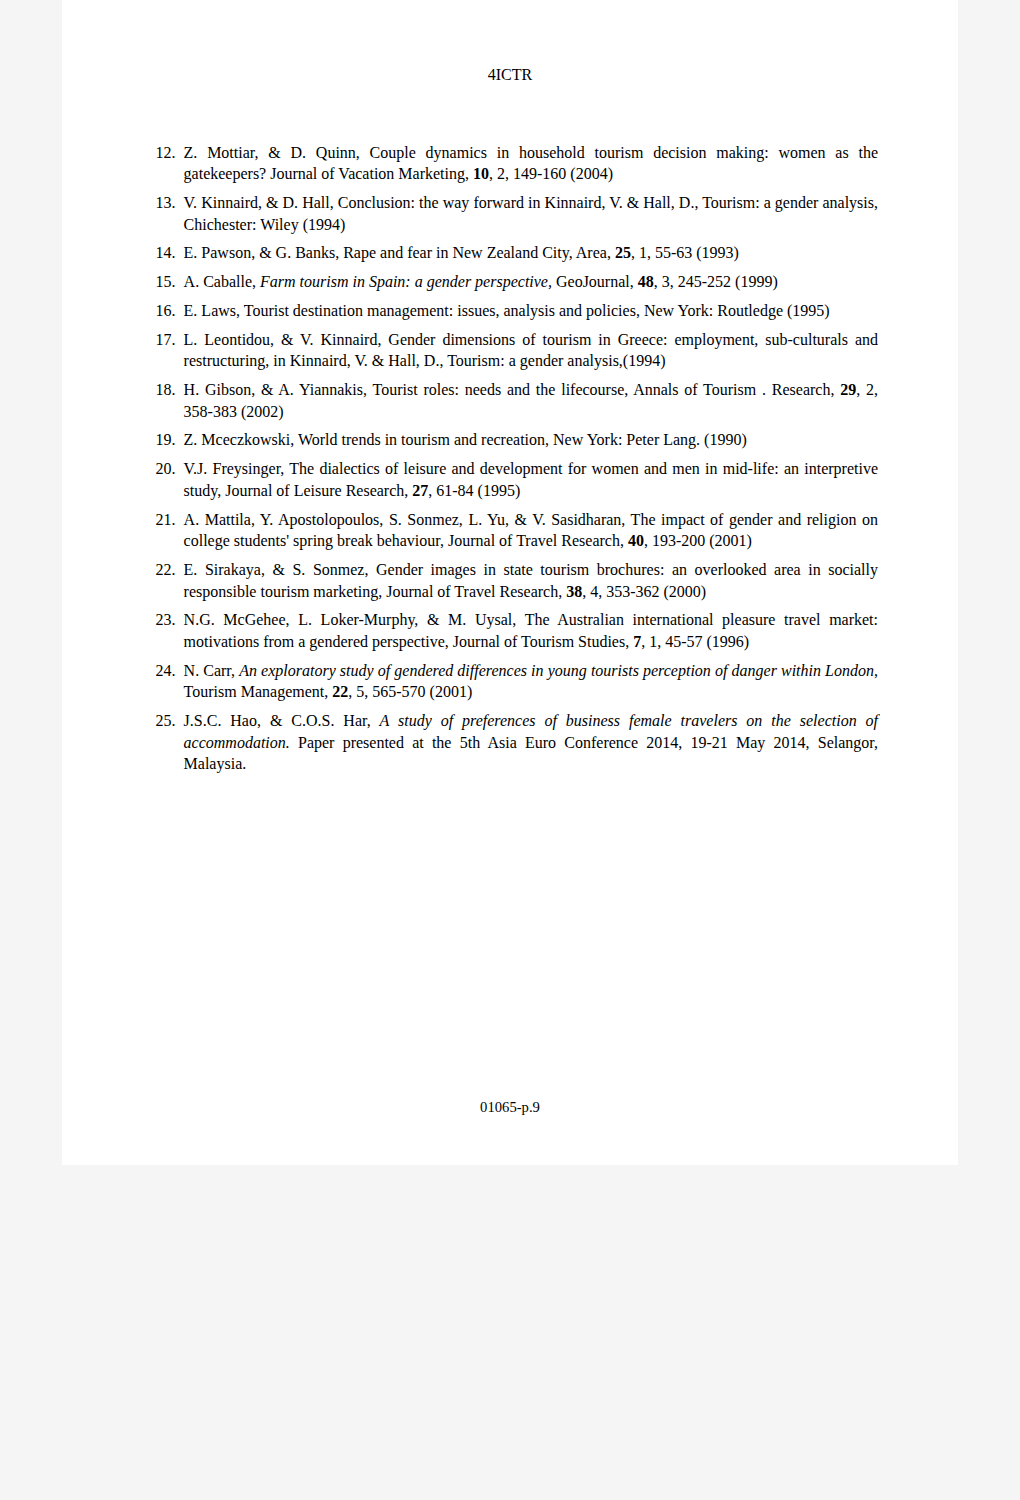4ICTR
12. Z. Mottiar, & D. Quinn, Couple dynamics in household tourism decision making: women as the gatekeepers? Journal of Vacation Marketing, 10, 2, 149-160 (2004)
13. V. Kinnaird, & D. Hall, Conclusion: the way forward in Kinnaird, V. & Hall, D., Tourism: a gender analysis, Chichester: Wiley (1994)
14. E. Pawson, & G. Banks, Rape and fear in New Zealand City, Area, 25, 1, 55-63 (1993)
15. A. Caballe, Farm tourism in Spain: a gender perspective, GeoJournal, 48, 3, 245-252 (1999)
16. E. Laws, Tourist destination management: issues, analysis and policies, New York: Routledge (1995)
17. L. Leontidou, & V. Kinnaird, Gender dimensions of tourism in Greece: employment, sub-culturals and restructuring, in Kinnaird, V. & Hall, D., Tourism: a gender analysis,(1994)
18. H. Gibson, & A. Yiannakis, Tourist roles: needs and the lifecourse, Annals of Tourism . Research, 29, 2, 358-383 (2002)
19. Z. Mceczkowski, World trends in tourism and recreation, New York: Peter Lang. (1990)
20. V.J. Freysinger, The dialectics of leisure and development for women and men in mid-life: an interpretive study, Journal of Leisure Research, 27, 61-84 (1995)
21. A. Mattila, Y. Apostolopoulos, S. Sonmez, L. Yu, & V. Sasidharan, The impact of gender and religion on college students' spring break behaviour, Journal of Travel Research, 40, 193-200 (2001)
22. E. Sirakaya, & S. Sonmez, Gender images in state tourism brochures: an overlooked area in socially responsible tourism marketing, Journal of Travel Research, 38, 4, 353-362 (2000)
23. N.G. McGehee, L. Loker-Murphy, & M. Uysal, The Australian international pleasure travel market: motivations from a gendered perspective, Journal of Tourism Studies, 7, 1, 45-57 (1996)
24. N. Carr, An exploratory study of gendered differences in young tourists perception of danger within London, Tourism Management, 22, 5, 565-570 (2001)
25. J.S.C. Hao, & C.O.S. Har, A study of preferences of business female travelers on the selection of accommodation. Paper presented at the 5th Asia Euro Conference 2014, 19-21 May 2014, Selangor, Malaysia.
01065-p.9